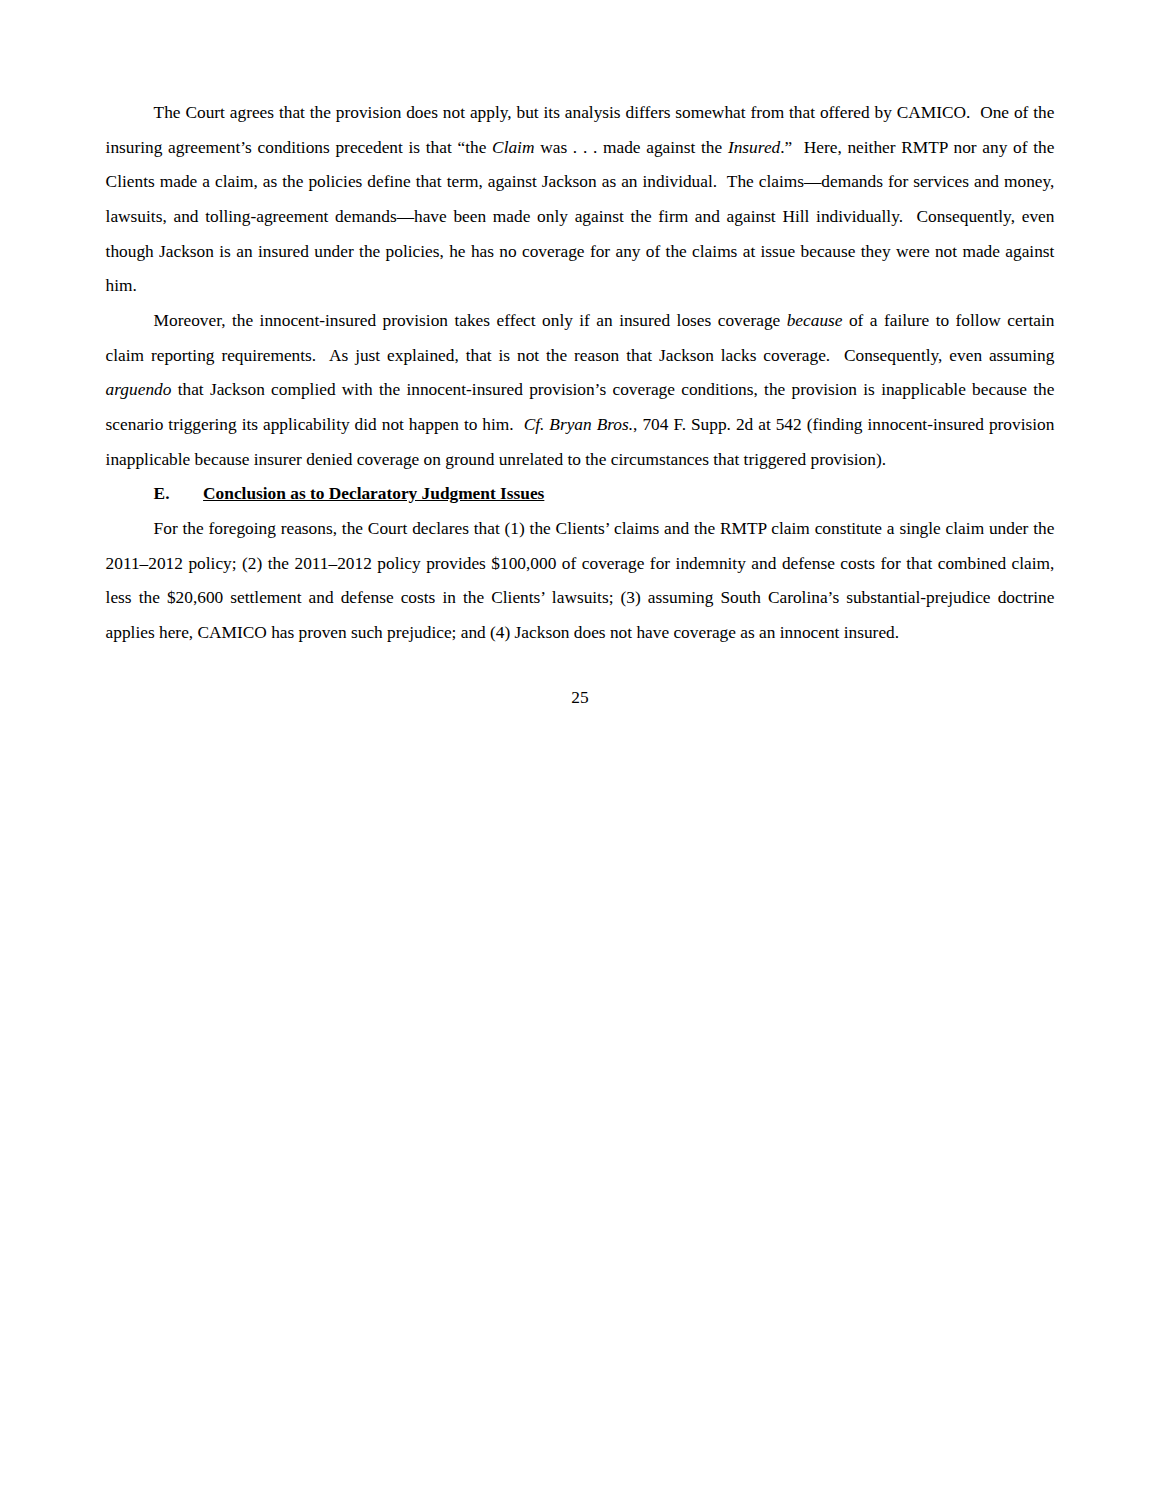The Court agrees that the provision does not apply, but its analysis differs somewhat from that offered by CAMICO. One of the insuring agreement’s conditions precedent is that “the Claim was . . . made against the Insured.” Here, neither RMTP nor any of the Clients made a claim, as the policies define that term, against Jackson as an individual. The claims—demands for services and money, lawsuits, and tolling-agreement demands—have been made only against the firm and against Hill individually. Consequently, even though Jackson is an insured under the policies, he has no coverage for any of the claims at issue because they were not made against him.
Moreover, the innocent-insured provision takes effect only if an insured loses coverage because of a failure to follow certain claim reporting requirements. As just explained, that is not the reason that Jackson lacks coverage. Consequently, even assuming arguendo that Jackson complied with the innocent-insured provision’s coverage conditions, the provision is inapplicable because the scenario triggering its applicability did not happen to him. Cf. Bryan Bros., 704 F. Supp. 2d at 542 (finding innocent-insured provision inapplicable because insurer denied coverage on ground unrelated to the circumstances that triggered provision).
E. Conclusion as to Declaratory Judgment Issues
For the foregoing reasons, the Court declares that (1) the Clients’ claims and the RMTP claim constitute a single claim under the 2011–2012 policy; (2) the 2011–2012 policy provides $100,000 of coverage for indemnity and defense costs for that combined claim, less the $20,600 settlement and defense costs in the Clients’ lawsuits; (3) assuming South Carolina’s substantial-prejudice doctrine applies here, CAMICO has proven such prejudice; and (4) Jackson does not have coverage as an innocent insured.
25